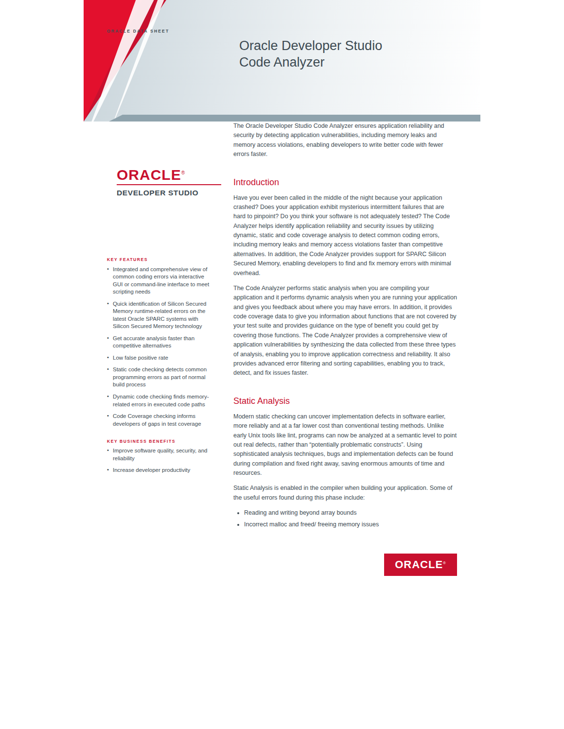ORACLE DATA SHEET
Oracle Developer Studio
Code Analyzer
ORACLE®
DEVELOPER STUDIO
KEY FEATURES
Integrated and comprehensive view of common coding errors via interactive GUI or command-line interface to meet scripting needs
Quick identification of Silicon Secured Memory runtime-related errors on the latest Oracle SPARC systems with Silicon Secured Memory technology
Get accurate analysis faster than competitive alternatives
Low false positive rate
Static code checking detects common programming errors as part of normal build process
Dynamic code checking finds memory-related errors in executed code paths
Code Coverage checking informs developers of gaps in test coverage
KEY BUSINESS BENEFITS
Improve software quality, security, and reliability
Increase developer productivity
The Oracle Developer Studio Code Analyzer ensures application reliability and security by detecting application vulnerabilities, including memory leaks and memory access violations, enabling developers to write better code with fewer errors faster.
Introduction
Have you ever been called in the middle of the night because your application crashed? Does your application exhibit mysterious intermittent failures that are hard to pinpoint? Do you think your software is not adequately tested? The Code Analyzer helps identify application reliability and security issues by utilizing dynamic, static and code coverage analysis to detect common coding errors, including memory leaks and memory access violations faster than competitive alternatives. In addition, the Code Analyzer provides support for SPARC Silicon Secured Memory, enabling developers to find and fix memory errors with minimal overhead.
The Code Analyzer performs static analysis when you are compiling your application and it performs dynamic analysis when you are running your application and gives you feedback about where you may have errors. In addition, it provides code coverage data to give you information about functions that are not covered by your test suite and provides guidance on the type of benefit you could get by covering those functions. The Code Analyzer provides a comprehensive view of application vulnerabilities by synthesizing the data collected from these three types of analysis, enabling you to improve application correctness and reliability. It also provides advanced error filtering and sorting capabilities, enabling you to track, detect, and fix issues faster.
Static Analysis
Modern static checking can uncover implementation defects in software earlier, more reliably and at a far lower cost than conventional testing methods. Unlike early Unix tools like lint, programs can now be analyzed at a semantic level to point out real defects, rather than “potentially problematic constructs”. Using sophisticated analysis techniques, bugs and implementation defects can be found during compilation and fixed right away, saving enormous amounts of time and resources.
Static Analysis is enabled in the compiler when building your application. Some of the useful errors found during this phase include:
Reading and writing beyond array bounds
Incorrect malloc and freed/ freeing memory issues
ORACLE®